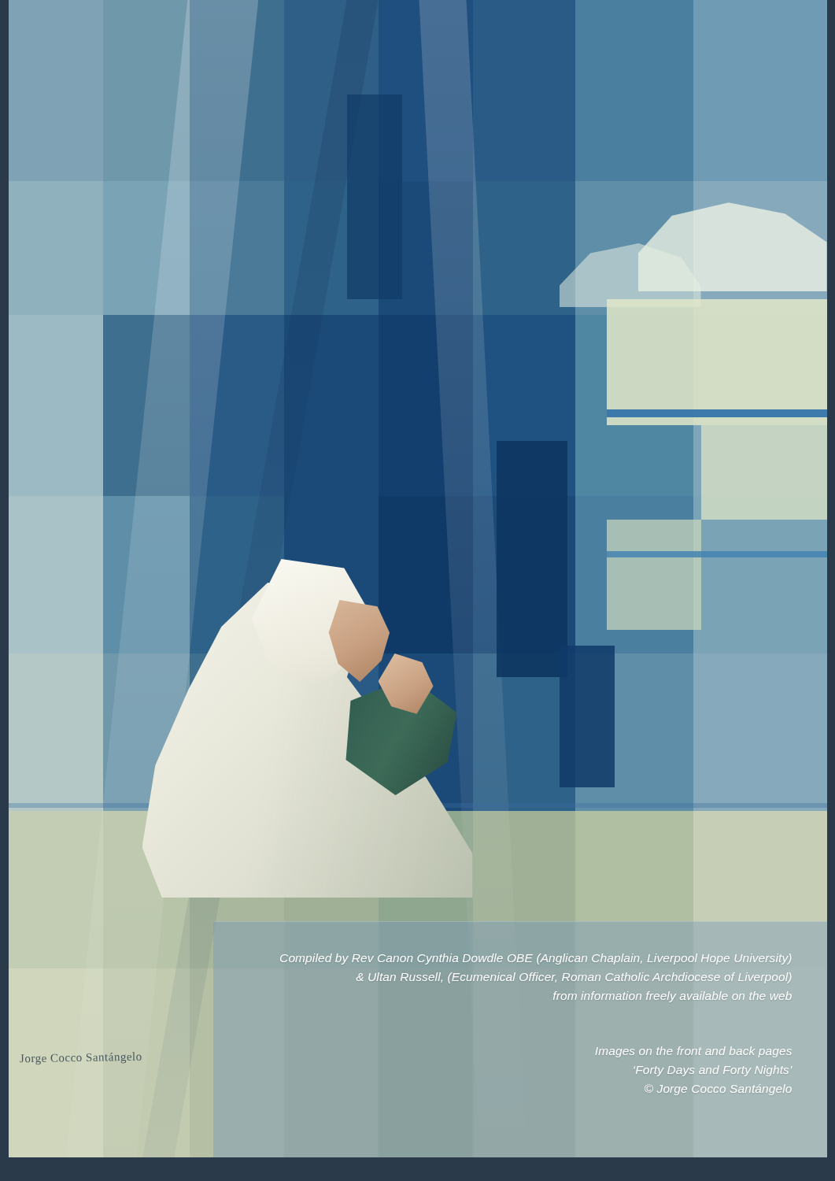Jorge Cocco Santángelo
Compiled by Rev Canon Cynthia Dowdle OBE (Anglican Chaplain, Liverpool Hope University)
& Ultan Russell, (Ecumenical Officer, Roman Catholic Archdiocese of Liverpool)
from information freely available on the web
Images on the front and back pages
‘Forty Days and Forty Nights’
© Jorge Cocco Santángelo